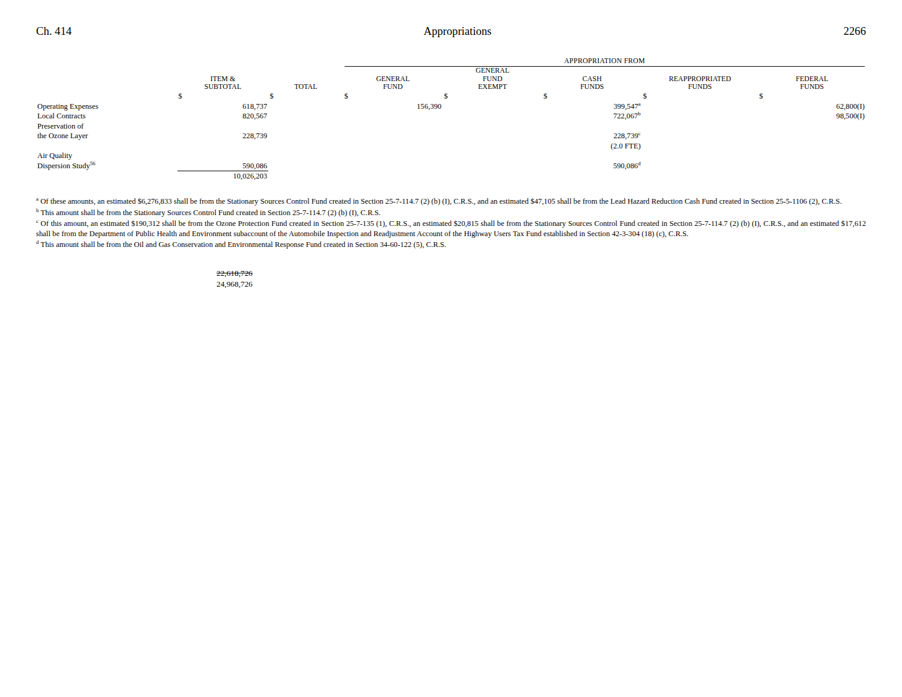Ch. 414
Appropriations
2266
| | | | APPROPRIATION FROM |
| | ITEM & SUBTOTAL | TOTAL | GENERAL FUND | GENERAL FUND EXEMPT | CASH FUNDS | REAPPROPRIATED FUNDS | FEDERAL FUNDS |
| | $ | $ | $ | $ | $ | $ | $ |
| Operating Expenses | 618,737 | | 156,390 | | 399,547 a | | 62,800(I) |
| Local Contracts | 820,567 | | | | 722,067 b | | 98,500(I) |
| Preservation of | | | | | | | |
| the Ozone Layer | 228,739 | | | | 228,739 c | | |
| | | | | | (2.0 FTE) | | |
| Air Quality | | | | | | | |
| Dispersion Study 56 | 590,086 | | | | 590,086 d | | |
| | 10,026,203 | | | | | | |
a Of these amounts, an estimated $6,276,833 shall be from the Stationary Sources Control Fund created in Section 25-7-114.7 (2) (b) (I), C.R.S., and an estimated $47,105 shall be from the Lead Hazard Reduction Cash Fund created in Section 25-5-1106 (2), C.R.S.
b This amount shall be from the Stationary Sources Control Fund created in Section 25-7-114.7 (2) (b) (I), C.R.S.
c Of this amount, an estimated $190,312 shall be from the Ozone Protection Fund created in Section 25-7-135 (1), C.R.S., an estimated $20,815 shall be from the Stationary Sources Control Fund created in Section 25-7-114.7 (2) (b) (I), C.R.S., and an estimated $17,612 shall be from the Department of Public Health and Environment subaccount of the Automobile Inspection and Readjustment Account of the Highway Users Tax Fund established in Section 42-3-304 (18) (c), C.R.S.
d This amount shall be from the Oil and Gas Conservation and Environmental Response Fund created in Section 34-60-122 (5), C.R.S.
22,618,726
24,968,726